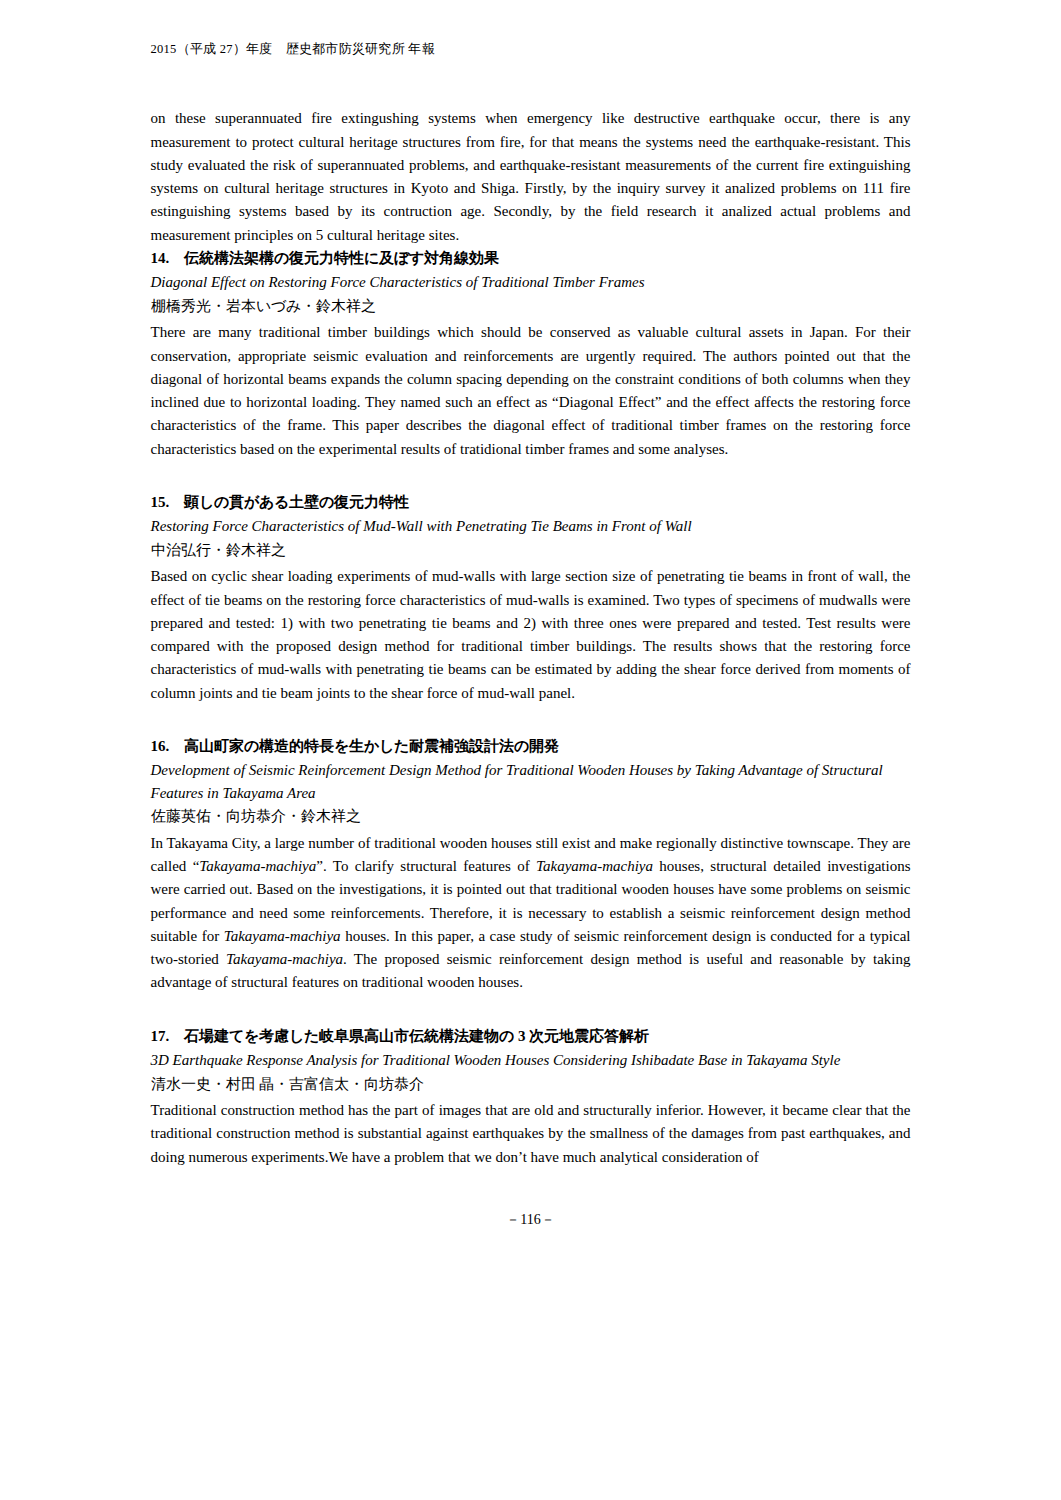2015（平成 27）年度　歴史都市防災研究所 年報
on these superannuated fire extingushing systems when emergency like destructive earthquake occur, there is any measurement to protect cultural heritage structures from fire, for that means the systems need the earthquake-resistant. This study evaluated the risk of superannuated problems, and earthquake-resistant measurements of the current fire extinguishing systems on cultural heritage structures in Kyoto and Shiga. Firstly, by the inquiry survey it analized problems on 111 fire estinguishing systems based by its contruction age. Secondly, by the field research it analized actual problems and measurement principles on 5 cultural heritage sites.
14.　伝統構法架構の復元力特性に及ぼす対角線効果
Diagonal Effect on Restoring Force Characteristics of Traditional Timber Frames
棚橋秀光・岩本いづみ・鈴木祥之
There are many traditional timber buildings which should be conserved as valuable cultural assets in Japan. For their conservation, appropriate seismic evaluation and reinforcements are urgently required. The authors pointed out that the diagonal of horizontal beams expands the column spacing depending on the constraint conditions of both columns when they inclined due to horizontal loading. They named such an effect as “Diagonal Effect” and the effect affects the restoring force characteristics of the frame. This paper describes the diagonal effect of traditional timber frames on the restoring force characteristics based on the experimental results of tratidional timber frames and some analyses.
15.　顕しの貫がある土壁の復元力特性
Restoring Force Characteristics of Mud-Wall with Penetrating Tie Beams in Front of Wall
中治弘行・鈴木祥之
Based on cyclic shear loading experiments of mud-walls with large section size of penetrating tie beams in front of wall, the effect of tie beams on the restoring force characteristics of mud-walls is examined. Two types of specimens of mudwalls were prepared and tested: 1) with two penetrating tie beams and 2) with three ones were prepared and tested. Test results were compared with the proposed design method for traditional timber buildings. The results shows that the restoring force characteristics of mud-walls with penetrating tie beams can be estimated by adding the shear force derived from moments of column joints and tie beam joints to the shear force of mud-wall panel.
16.　高山町家の構造的特長を生かした耐震補強設計法の開発
Development of Seismic Reinforcement Design Method for Traditional Wooden Houses by Taking Advantage of Structural Features in Takayama Area
佐藤英佑・向坊恭介・鈴木祥之
In Takayama City, a large number of traditional wooden houses still exist and make regionally distinctive townscape. They are called “Takayama-machiya”. To clarify structural features of Takayama-machiya houses, structural detailed investigations were carried out. Based on the investigations, it is pointed out that traditional wooden houses have some problems on seismic performance and need some reinforcements. Therefore, it is necessary to establish a seismic reinforcement design method suitable for Takayama-machiya houses. In this paper, a case study of seismic reinforcement design is conducted for a typical two-storied Takayama-machiya. The proposed seismic reinforcement design method is useful and reasonable by taking advantage of structural features on traditional wooden houses.
17.　石場建てを考慮した岐阜県高山市伝統構法建物の 3 次元地震応答解析
3D Earthquake Response Analysis for Traditional Wooden Houses Considering Ishibadate Base in Takayama Style
清水一史・村田 晶・吉富信太・向坊恭介
Traditional construction method has the part of images that are old and structurally inferior. However, it became clear that the traditional construction method is substantial against earthquakes by the smallness of the damages from past earthquakes, and doing numerous experiments.We have a problem that we don’t have much analytical consideration of
－116－